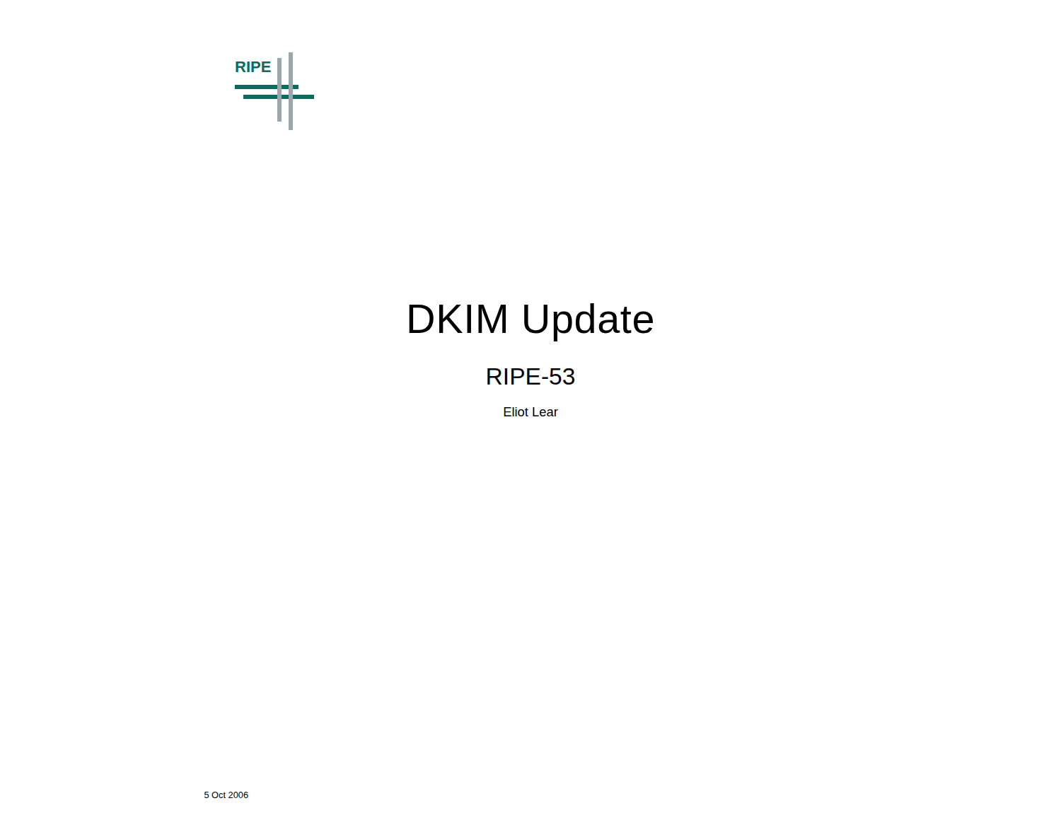RIPE
DKIM Update
RIPE-53
Eliot Lear
5 Oct 2006